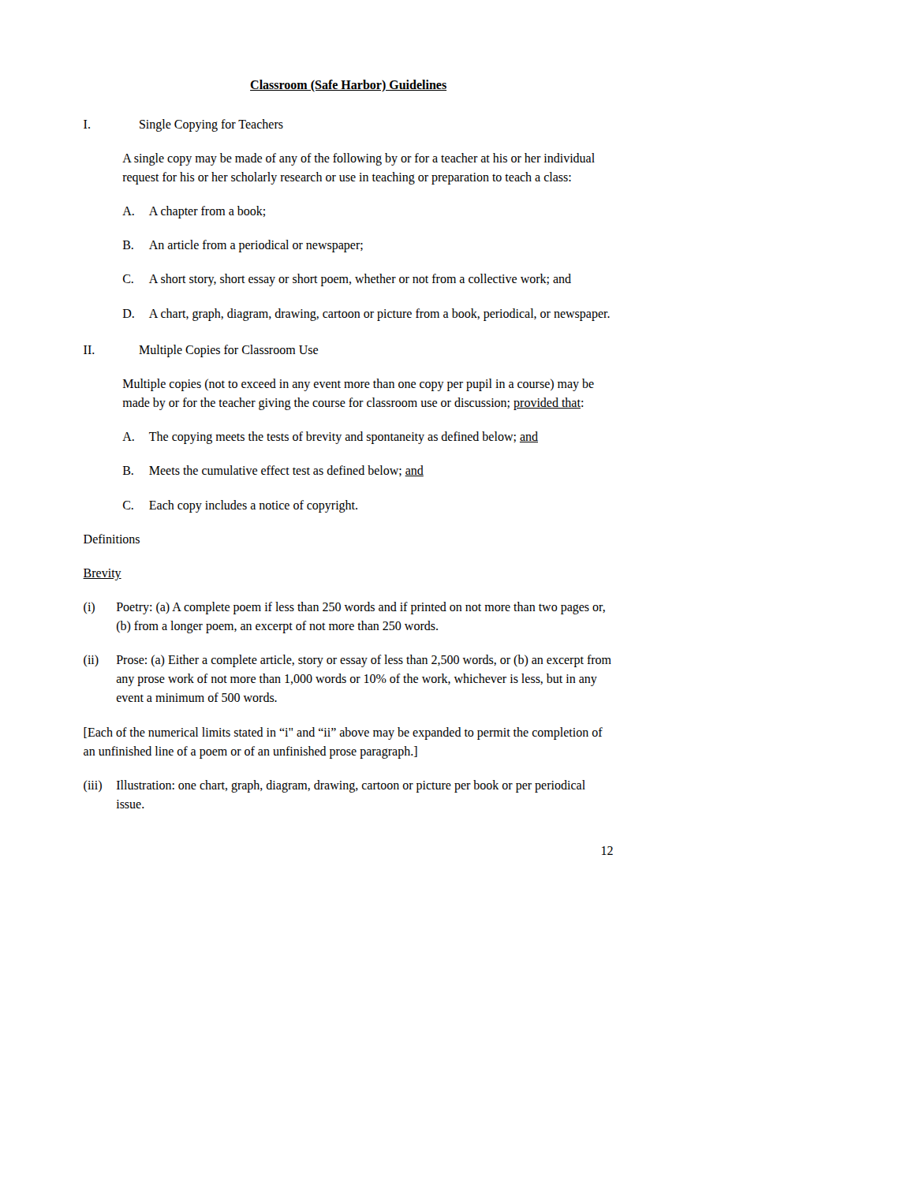Classroom (Safe Harbor) Guidelines
I. Single Copying for Teachers
A single copy may be made of any of the following by or for a teacher at his or her individual request for his or her scholarly research or use in teaching or preparation to teach a class:
A. A chapter from a book;
B. An article from a periodical or newspaper;
C. A short story, short essay or short poem, whether or not from a collective work; and
D. A chart, graph, diagram, drawing, cartoon or picture from a book, periodical, or newspaper.
II. Multiple Copies for Classroom Use
Multiple copies (not to exceed in any event more than one copy per pupil in a course) may be made by or for the teacher giving the course for classroom use or discussion; provided that:
A. The copying meets the tests of brevity and spontaneity as defined below; and
B. Meets the cumulative effect test as defined below; and
C. Each copy includes a notice of copyright.
Definitions
Brevity
(i) Poetry: (a) A complete poem if less than 250 words and if printed on not more than two pages or, (b) from a longer poem, an excerpt of not more than 250 words.
(ii) Prose: (a) Either a complete article, story or essay of less than 2,500 words, or (b) an excerpt from any prose work of not more than 1,000 words or 10% of the work, whichever is less, but in any event a minimum of 500 words.
[Each of the numerical limits stated in “i" and “ii” above may be expanded to permit the completion of an unfinished line of a poem or of an unfinished prose paragraph.]
(iii) Illustration: one chart, graph, diagram, drawing, cartoon or picture per book or per periodical issue.
12